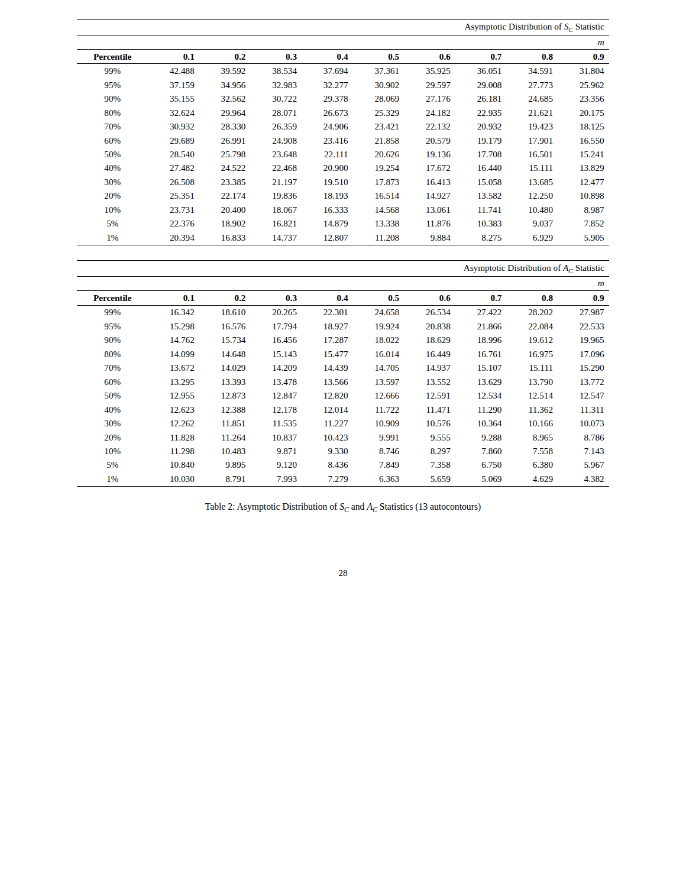| Asymptotic Distribution of S C Statistic |
| m |
| Percentile | 0.1 | 0.2 | 0.3 | 0.4 | 0.5 | 0.6 | 0.7 | 0.8 | 0.9 |
| 99% | 42.488 | 39.592 | 38.534 | 37.694 | 37.361 | 35.925 | 36.051 | 34.591 | 31.804 |
| 95% | 37.159 | 34.956 | 32.983 | 32.277 | 30.902 | 29.597 | 29.008 | 27.773 | 25.962 |
| 90% | 35.155 | 32.562 | 30.722 | 29.378 | 28.069 | 27.176 | 26.181 | 24.685 | 23.356 |
| 80% | 32.624 | 29.964 | 28.071 | 26.673 | 25.329 | 24.182 | 22.935 | 21.621 | 20.175 |
| 70% | 30.932 | 28.330 | 26.359 | 24.906 | 23.421 | 22.132 | 20.932 | 19.423 | 18.125 |
| 60% | 29.689 | 26.991 | 24.908 | 23.416 | 21.858 | 20.579 | 19.179 | 17.901 | 16.550 |
| 50% | 28.540 | 25.798 | 23.648 | 22.111 | 20.626 | 19.136 | 17.708 | 16.501 | 15.241 |
| 40% | 27.482 | 24.522 | 22.468 | 20.900 | 19.254 | 17.672 | 16.440 | 15.111 | 13.829 |
| 30% | 26.508 | 23.385 | 21.197 | 19.510 | 17.873 | 16.413 | 15.058 | 13.685 | 12.477 |
| 20% | 25.351 | 22.174 | 19.836 | 18.193 | 16.514 | 14.927 | 13.582 | 12.250 | 10.898 |
| 10% | 23.731 | 20.400 | 18.067 | 16.333 | 14.568 | 13.061 | 11.741 | 10.480 | 8.987 |
| 5% | 22.376 | 18.902 | 16.821 | 14.879 | 13.338 | 11.876 | 10.383 | 9.037 | 7.852 |
| 1% | 20.394 | 16.833 | 14.737 | 12.807 | 11.208 | 9.884 | 8.275 | 6.929 | 5.905 |
| Asymptotic Distribution of A C Statistic |
| m |
| Percentile | 0.1 | 0.2 | 0.3 | 0.4 | 0.5 | 0.6 | 0.7 | 0.8 | 0.9 |
| 99% | 16.342 | 18.610 | 20.265 | 22.301 | 24.658 | 26.534 | 27.422 | 28.202 | 27.987 |
| 95% | 15.298 | 16.576 | 17.794 | 18.927 | 19.924 | 20.838 | 21.866 | 22.084 | 22.533 |
| 90% | 14.762 | 15.734 | 16.456 | 17.287 | 18.022 | 18.629 | 18.996 | 19.612 | 19.965 |
| 80% | 14.099 | 14.648 | 15.143 | 15.477 | 16.014 | 16.449 | 16.761 | 16.975 | 17.096 |
| 70% | 13.672 | 14.029 | 14.209 | 14.439 | 14.705 | 14.937 | 15.107 | 15.111 | 15.290 |
| 60% | 13.295 | 13.393 | 13.478 | 13.566 | 13.597 | 13.552 | 13.629 | 13.790 | 13.772 |
| 50% | 12.955 | 12.873 | 12.847 | 12.820 | 12.666 | 12.591 | 12.534 | 12.514 | 12.547 |
| 40% | 12.623 | 12.388 | 12.178 | 12.014 | 11.722 | 11.471 | 11.290 | 11.362 | 11.311 |
| 30% | 12.262 | 11.851 | 11.535 | 11.227 | 10.909 | 10.576 | 10.364 | 10.166 | 10.073 |
| 20% | 11.828 | 11.264 | 10.837 | 10.423 | 9.991 | 9.555 | 9.288 | 8.965 | 8.786 |
| 10% | 11.298 | 10.483 | 9.871 | 9.330 | 8.746 | 8.297 | 7.860 | 7.558 | 7.143 |
| 5% | 10.840 | 9.895 | 9.120 | 8.436 | 7.849 | 7.358 | 6.750 | 6.380 | 5.967 |
| 1% | 10.030 | 8.791 | 7.993 | 7.279 | 6.363 | 5.659 | 5.069 | 4.629 | 4.382 |
Table 2: Asymptotic Distribution of SC and AC Statistics (13 autocontours)
28